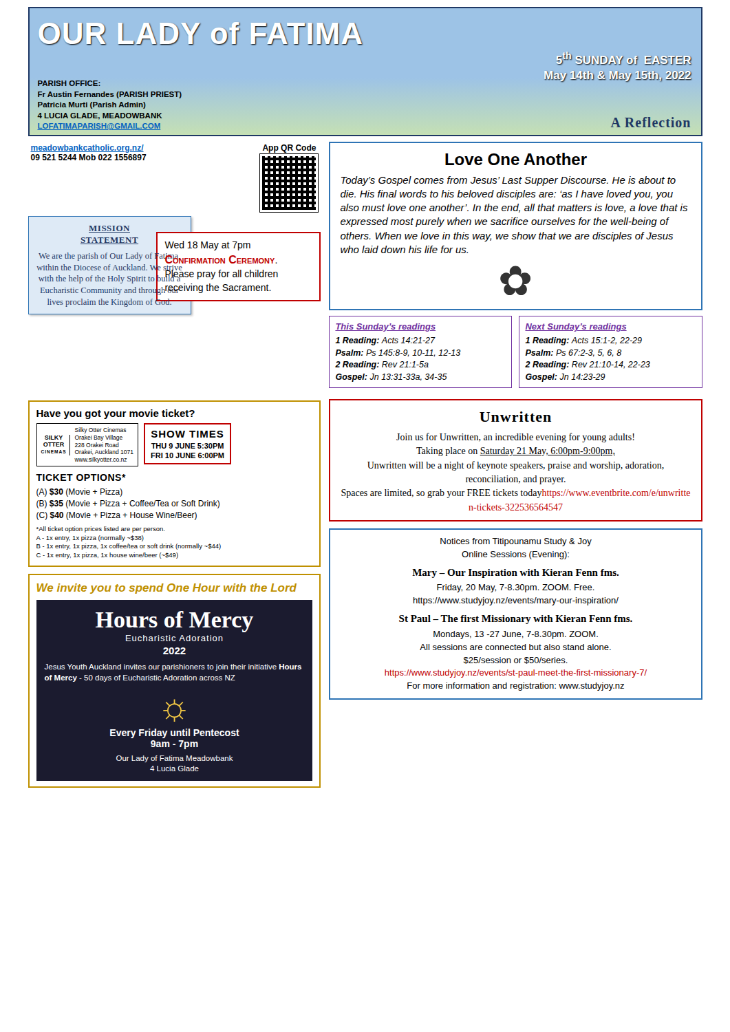OUR LADY of FATIMA
5th SUNDAY of EASTER
May 14th & May 15th, 2022
PARISH OFFICE:
Fr Austin Fernandes (PARISH PRIEST)
Patricia Murti (Parish Admin)
4 LUCIA GLADE, MEADOWBANK
LOFATIMAPARISH@GMAIL.COM
A Reflection
meadowbankcatholic.org.nz/
09 521 5244 Mob 022 1556897
App QR Code
MISSION
STATEMENT
We are the parish of Our Lady of Fatima, within the Diocese of Auckland. We strive with the help of the Holy Spirit to build a Eucharistic Community and through our lives proclaim the Kingdom of God.
Wed 18 May at 7pm
Confirmation Ceremony.
Please pray for all children receiving the Sacrament.
Love One Another
Today’s Gospel comes from Jesus’ Last Supper Discourse. He is about to die. His final words to his beloved disciples are: ‘as I have loved you, you also must love one another’. In the end, all that matters is love, a love that is expressed most purely when we sacrifice ourselves for the well-being of others. When we love in this way, we show that we are disciples of Jesus who laid down his life for us.
✿
This Sunday’s readings
1 Reading: Acts 14:21-27
Psalm: Ps 145:8-9, 10-11, 12-13
2 Reading: Rev 21:1-5a
Gospel: Jn 13:31-33a, 34-35
Next Sunday’s readings
1 Reading: Acts 15:1-2, 22-29
Psalm: Ps 67:2-3, 5, 6, 8
2 Reading: Rev 21:10-14, 22-23
Gospel: Jn 14:23-29
Have you got your movie ticket?
SILKY
OTTER
CINEMAS
Silky Otter Cinemas
Orakei Bay Village
228 Orakei Road
Orakei, Auckland 1071
www.silkyotter.co.nz
SHOW TIMES
THU 9 JUNE 5:30PM
FRI 10 JUNE 6:00PM
TICKET OPTIONS*
(A) $30 (Movie + Pizza)
(B) $35 (Movie + Pizza + Coffee/Tea or Soft Drink)
(C) $40 (Movie + Pizza + House Wine/Beer)
*All ticket option prices listed are per person.
A - 1x entry, 1x pizza (normally ~$38)
B - 1x entry, 1x pizza, 1x coffee/tea or soft drink (normally ~$44)
C - 1x entry, 1x pizza, 1x house wine/beer (~$49)
We invite you to spend One Hour with the Lord
Hours of Mercy
Eucharistic Adoration
2022
Jesus Youth Auckland invites our parishioners to join their initiative Hours of Mercy - 50 days of Eucharistic Adoration across NZ
☼
Every Friday until Pentecost
9am - 7pm
Our Lady of Fatima Meadowbank
4 Lucia Glade
Unwritten
Join us for Unwritten, an incredible evening for young adults!
Taking place on Saturday 21 May, 6:00pm-9:00pm,
Unwritten will be a night of keynote speakers, praise and worship, adoration, reconciliation, and prayer.
Spaces are limited, so grab your FREE tickets todayhttps://www.eventbrite.com/e/unwritten-tickets-322536564547
Notices from Titipounamu Study & Joy
Online Sessions (Evening):
Mary – Our Inspiration with Kieran Fenn fms.
Friday, 20 May, 7-8.30pm. ZOOM. Free.
https://www.studyjoy.nz/events/mary-our-inspiration/
St Paul – The first Missionary with Kieran Fenn fms.
Mondays, 13 -27 June, 7-8.30pm. ZOOM.
All sessions are connected but also stand alone.
$25/session or $50/series.
https://www.studyjoy.nz/events/st-paul-meet-the-first-missionary-7/
For more information and registration: www.studyjoy.nz